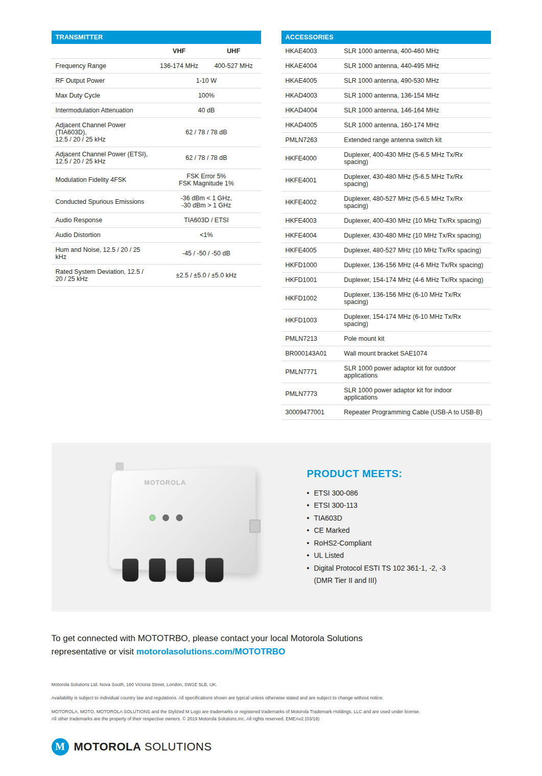TRANSMITTER
| | VHF | UHF |
| Frequency Range | 136-174 MHz | 400-527 MHz |
| RF Output Power | 1-10 W |
| Max Duty Cycle | 100% |
| Intermodulation Attenuation | 40 dB |
| Adjacent Channel Power (TIA603D), 12.5 / 20 / 25 kHz | 62 / 78 / 78 dB |
| Adjacent Channel Power (ETSI), 12.5 / 20 / 25 kHz | 62 / 78 / 78 dB |
| Modulation Fidelity 4FSK | FSK Error 5% FSK Magnitude 1% |
| Conducted Spurious Emissions | -36 dBm < 1 GHz, -30 dBm > 1 GHz |
| Audio Response | TIA603D / ETSI |
| Audio Distortion | <1% |
| Hum and Noise, 12.5 / 20 / 25 kHz | -45 / -50 / -50 dB |
| Rated System Deviation, 12.5 / 20 / 25 kHz | ±2.5 / ±5.0 / ±5.0 kHz |
ACCESSORIES
| HKAE4003 | SLR 1000 antenna, 400-460 MHz |
| HKAE4004 | SLR 1000 antenna, 440-495 MHz |
| HKAE4005 | SLR 1000 antenna, 490-530 MHz |
| HKAD4003 | SLR 1000 antenna, 136-154 MHz |
| HKAD4004 | SLR 1000 antenna, 146-164 MHz |
| HKAD4005 | SLR 1000 antenna, 160-174 MHz |
| PMLN7263 | Extended range antenna switch kit |
| HKFE4000 | Duplexer, 400-430 MHz (5-6.5 MHz Tx/Rx spacing) |
| HKFE4001 | Duplexer, 430-480 MHz (5-6.5 MHz Tx/Rx spacing) |
| HKFE4002 | Duplexer, 480-527 MHz (5-6.5 MHz Tx/Rx spacing) |
| HKFE4003 | Duplexer, 400-430 MHz (10 MHz Tx/Rx spacing) |
| HKFE4004 | Duplexer, 430-480 MHz (10 MHz Tx/Rx spacing) |
| HKFE4005 | Duplexer, 480-527 MHz (10 MHz Tx/Rx spacing) |
| HKFD1000 | Duplexer, 136-156 MHz (4-6 MHz Tx/Rx spacing) |
| HKFD1001 | Duplexer, 154-174 MHz (4-6 MHz Tx/Rx spacing) |
| HKFD1002 | Duplexer, 136-156 MHz (6-10 MHz Tx/Rx spacing) |
| HKFD1003 | Duplexer, 154-174 MHz (6-10 MHz Tx/Rx spacing) |
| PMLN7213 | Pole mount kit |
| BR000143A01 | Wall mount bracket SAE1074 |
| PMLN7771 | SLR 1000 power adaptor kit for outdoor applications |
| PMLN7773 | SLR 1000 power adaptor kit for indoor applications |
| 30009477001 | Repeater Programming Cable (USB-A to USB-B) |
MOTOROLA
PRODUCT MEETS:
ETSI 300-086
ETSI 300-113
TIA603D
CE Marked
RoHS2-Compliant
UL Listed
Digital Protocol ESTI TS 102 361-1, -2, -3(DMR Tier II and III)
To get connected with MOTOTRBO, please contact your local Motorola Solutions
representative or visit motorolasolutions.com/MOTOTRBO
Motorola Solutions Ltd. Nova South, 160 Victoria Street, London, SW1E 5LB, UK.
Availability is subject to individual country law and regulations. All specifications shown are typical unless otherwise stated and are subject to change without notice.
MOTOROLA, MOTO, MOTOROLA SOLUTIONS and the Stylized M Logo are trademarks or registered trademarks of Motorola Trademark Holdings, LLC and are used under license.
All other trademarks are the property of their respective owners. © 2019 Motorola Solutions,Inc. All rights reserved. EMEAv2 (03/19)
M
MOTOROLA SOLUTIONS